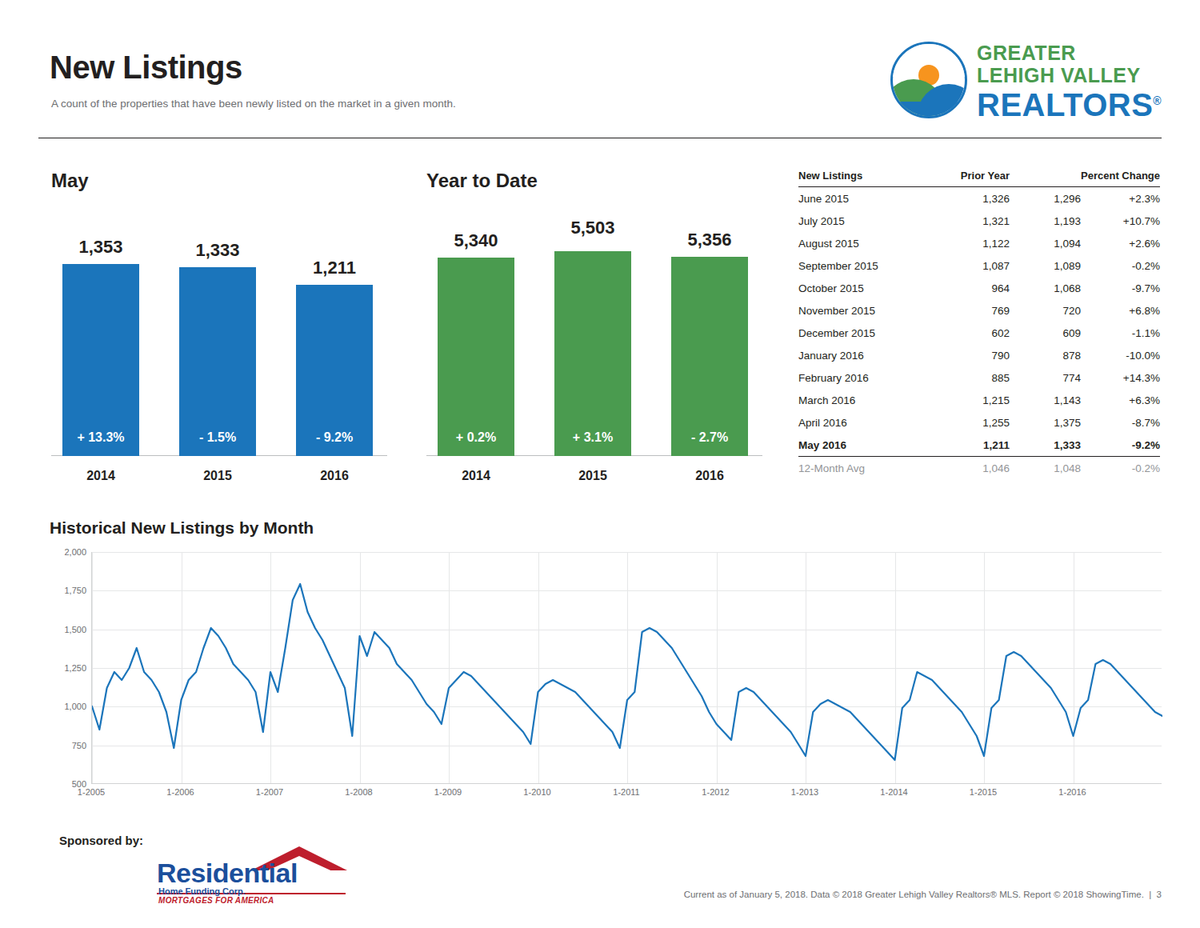New Listings
A count of the properties that have been newly listed on the market in a given month.
GREATER
LEHIGH VALLEY
REALTORS®
May
Year to Date
1,353
+ 13.3%
2014
1,333
- 1.5%
2015
1,211
- 9.2%
2016
5,340
+ 0.2%
2014
5,503
+ 3.1%
2015
5,356
- 2.7%
2016
| New Listings | Prior Year | | Percent Change |
| --- | --- | --- | --- |
| June 2015 | 1,326 | 1,296 | +2.3% |
| July 2015 | 1,321 | 1,193 | +10.7% |
| August 2015 | 1,122 | 1,094 | +2.6% |
| September 2015 | 1,087 | 1,089 | -0.2% |
| October 2015 | 964 | 1,068 | -9.7% |
| November 2015 | 769 | 720 | +6.8% |
| December 2015 | 602 | 609 | -1.1% |
| January 2016 | 790 | 878 | -10.0% |
| February 2016 | 885 | 774 | +14.3% |
| March 2016 | 1,215 | 1,143 | +6.3% |
| April 2016 | 1,255 | 1,375 | -8.7% |
| May 2016 | 1,211 | 1,333 | -9.2% |
| 12-Month Avg | 1,046 | 1,048 | -0.2% |
Historical New Listings by Month
2,000
1,750
1,500
1,250
1,000
750
500
1-2005
1-2006
1-2007
1-2008
1-2009
1-2010
1-2011
1-2012
1-2013
1-2014
1-2015
1-2016
Sponsored by:
Residential
Home Funding Corp.
MORTGAGES FOR AMERICA
Current as of January 5, 2018. Data © 2018 Greater Lehigh Valley Realtors® MLS. Report © 2018 ShowingTime. | 3